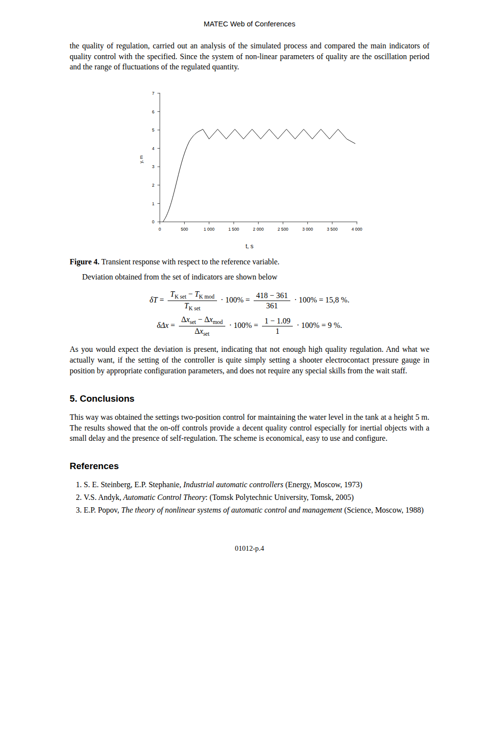MATEC Web of Conferences
the quality of regulation, carried out an analysis of the simulated process and compared the main indicators of quality control with the specified. Since the system of non-linear parameters of quality are the oscillation period and the range of fluctuations of the regulated quantity.
0 1 2 3 4 5 6 7 y, m 0 500 1 000 1 500 2 000 2 500 3 000 3 500 4 000
t, s
Figure 4. Transient response with respect to the reference variable.
Deviation obtained from the set of indicators are shown below
δT = TK set − TK mod TK set · 100% = 418 − 361361 · 100% = 15,8 %.
δΔx = Δxset − Δxmod Δxset · 100% = 1 − 1.091 · 100% = 9 %.
As you would expect the deviation is present, indicating that not enough high quality regulation. And what we actually want, if the setting of the controller is quite simply setting a shooter electrocontact pressure gauge in position by appropriate configuration parameters, and does not require any special skills from the wait staff.
5. Conclusions
This way was obtained the settings two-position control for maintaining the water level in the tank at a height 5 m. The results showed that the on-off controls provide a decent quality control especially for inertial objects with a small delay and the presence of self-regulation. The scheme is economical, easy to use and configure.
References
S. E. Steinberg, E.P. Stephanie, Industrial automatic controllers (Energy, Moscow, 1973)
V.S. Andyk, Automatic Control Theory: (Tomsk Polytechnic University, Tomsk, 2005)
E.P. Popov, The theory of nonlinear systems of automatic control and management (Science, Moscow, 1988)
01012-p.4